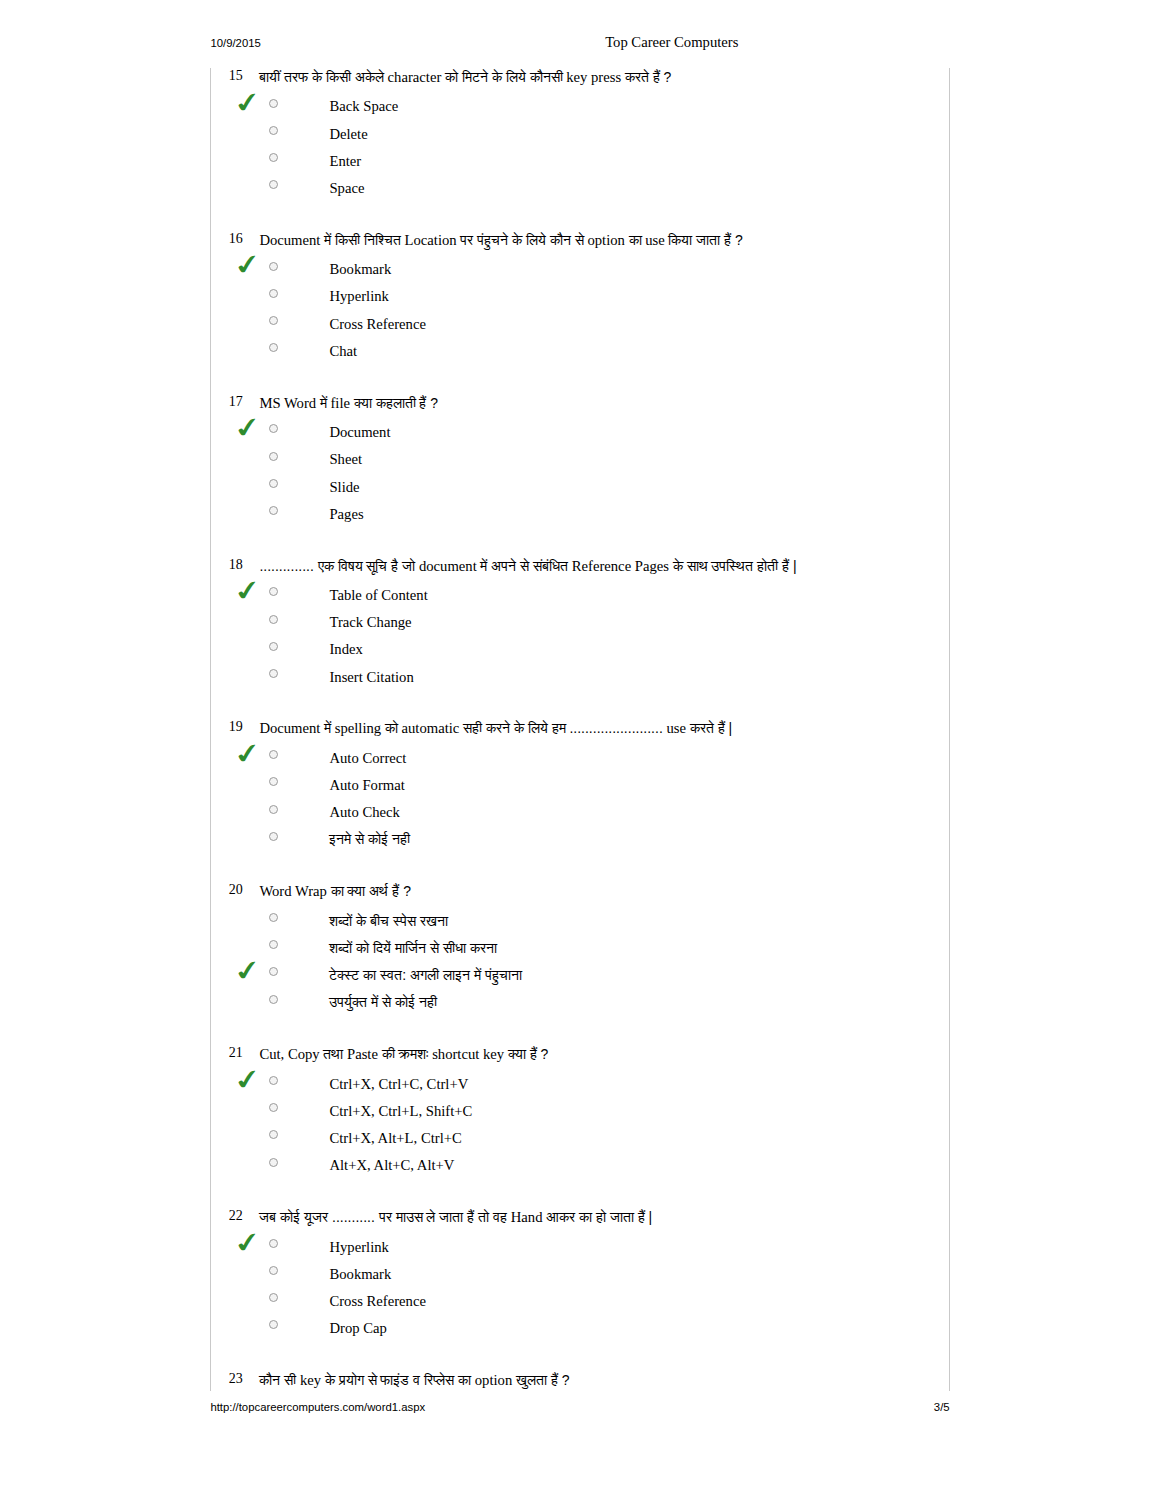10/9/2015 Top Career Computers
15
बायीं तरफ के किसी अकेले character को मिटने के लिये कौनसी key press करते हैं ?
✓ Back Space
Delete
Enter
Space
16
Document में किसी निश्चित Location पर पंहुचने के लिये कौन से option का use किया जाता हैं ?
✓ Bookmark
Hyperlink
Cross Reference
Chat
17
MS Word में file क्या कहलाती हैं ?
✓ Document
Sheet
Slide
Pages
18
.............. एक विषय सूचि है जो document में अपने से संबंधित Reference Pages के साथ उपस्थित होती हैं |
✓ Table of Content
Track Change
Index
Insert Citation
19
Document में spelling को automatic सही करने के लिये हम ........................ use करते हैं |
✓ Auto Correct
Auto Format
Auto Check
इनमे से कोई नही
20
Word Wrap का क्या अर्थ हैं ?
शब्दों के बीच स्पेस रखना
शब्दों को दियें मार्जिन से सीधा करना
✓ टेक्स्ट का स्वत: अगली लाइन में पंहुचाना
उपर्युक्त में से कोई नही
21
Cut, Copy तथा Paste की क्रमशः shortcut key क्या हैं ?
✓ Ctrl+X, Ctrl+C, Ctrl+V
Ctrl+X, Ctrl+L, Shift+C
Ctrl+X, Alt+L, Ctrl+C
Alt+X, Alt+C, Alt+V
22
जब कोई यूजर ........... पर माउस ले जाता हैं तो वह Hand आकर का हो जाता हैं |
✓ Hyperlink
Bookmark
Cross Reference
Drop Cap
23
कौन सी key के प्रयोग से फाइंड व रिप्लेस का option खुलता हैं ?
http://topcareercomputers.com/word1.aspx 3/5